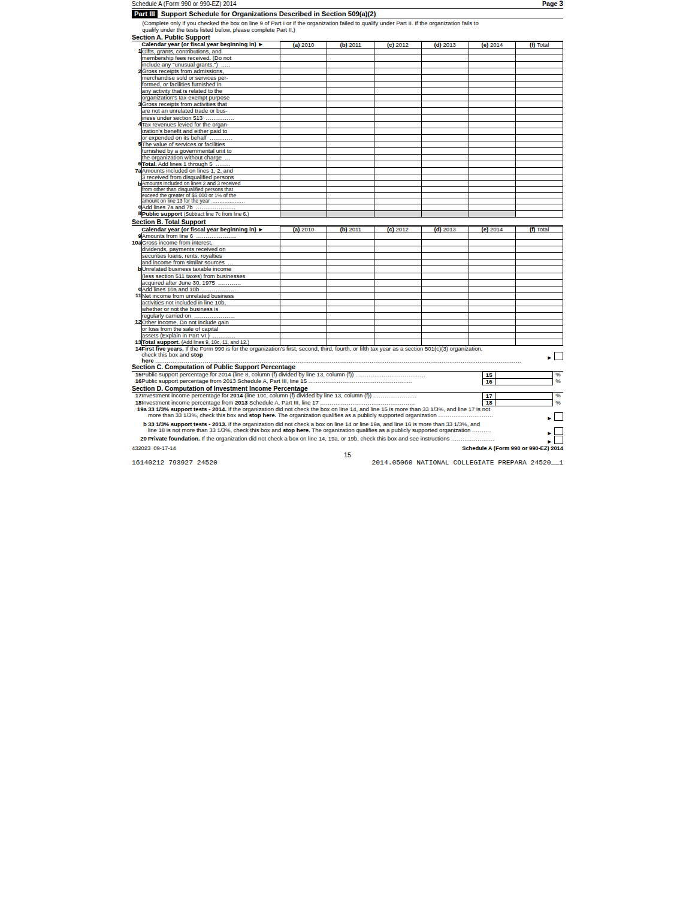Schedule A (Form 990 or 990-EZ) 2014
Page 3
Part III
Support Schedule for Organizations Described in Section 509(a)(2)
(Complete only if you checked the box on line 9 of Part I or if the organization failed to qualify under Part II. If the organization fails to qualify under the tests listed below, please complete Part II.)
Section A. Public Support
| | Calendar year (or fiscal year beginning in) ► | (a) 2010 | (b) 2011 | (c) 2012 | (d) 2013 | (e) 2014 | (f) Total |
| 1 | Gifts, grants, contributions, and | | | | | | |
| | membership fees received. (Do not | | | | | | |
| | include any "unusual grants.") ..... | | | | | | |
| 2 | Gross receipts from admissions, | | | | | | |
| | merchandise sold or services per- | | | | | | |
| | formed, or facilities furnished in | | | | | | |
| | any activity that is related to the | | | | | | |
| | organization's tax-exempt purpose | | | | | | |
| 3 | Gross receipts from activities that | | | | | | |
| | are not an unrelated trade or bus- | | | | | | |
| | iness under section 513 ............... | | | | | | |
| 4 | Tax revenues levied for the organ- | | | | | | |
| | ization's benefit and either paid to | | | | | | |
| | or expended on its behalf ............ | | | | | | |
| 5 | The value of services or facilities | | | | | | |
| | furnished by a governmental unit to | | | | | | |
| | the organization without charge ... | | | | | | |
| 6 | Total. Add lines 1 through 5 ........ | | | | | | |
| 7a | Amounts included on lines 1, 2, and | | | | | | |
| | 3 received from disqualified persons | | | | | | |
| b | Amounts included on lines 2 and 3 received | | | | | | |
| | from other than disqualified persons that | | | | | | |
| | exceed the greater of $5,000 or 1% of the | | | | | | |
| | amount on line 13 for the year ................... | | | | | | |
| c | Add lines 7a and 7b ..................... | | | | | | |
| 8 | Public support (Subtract line 7c from line 6.) | | | | | | |
Section B. Total Support
| | Calendar year (or fiscal year beginning in) ► | (a) 2010 | (b) 2011 | (c) 2012 | (d) 2013 | (e) 2014 | (f) Total |
| 9 | Amounts from line 6 ..................... | | | | | | |
| 10a | Gross income from interest, | | | | | | |
| | dividends, payments received on | | | | | | |
| | securities loans, rents, royalties | | | | | | |
| | and income from similar sources ... | | | | | | |
| b | Unrelated business taxable income | | | | | | |
| | (less section 511 taxes) from businesses | | | | | | |
| | acquired after June 30, 1975 ............ | | | | | | |
| c | Add lines 10a and 10b .................. | | | | | | |
| 11 | Net income from unrelated business | | | | | | |
| | activities not included in line 10b, | | | | | | |
| | whether or not the business is | | | | | | |
| | regularly carried on ..................... | | | | | | |
| 12 | Other income. Do not include gain | | | | | | |
| | or loss from the sale of capital | | | | | | |
| | assets (Explain in Part VI.) ............ | | | | | | |
| 13 | Total support. (Add lines 9, 10c, 11, and 12.) | | | | | | |
| 14 | First five years. If the Form 990 is for the organization's first, second, third, fourth, or fifth tax year as a section 501(c)(3) organization, | |
| | check this box and stop here ................................................................................................................................................................................................. | ► |
Section C. Computation of Public Support Percentage
| 15 | Public support percentage for 2014 (line 8, column (f) divided by line 13, column (f)) ..................................... | 15 | | % |
| 16 | Public support percentage from 2013 Schedule A, Part III, line 15 ....................................................... | 16 | | % |
Section D. Computation of Investment Income Percentage
| 17 | Investment income percentage for 2014 (line 10c, column (f) divided by line 13, column (f)) ....................... | 17 | | % |
| 18 | Investment income percentage from 2013 Schedule A, Part III, line 17 .................................................. | 18 | | % |
| 19a | 33 1/3% support tests - 2014. If the organization did not check the box on line 14, and line 15 is more than 33 1/3%, and line 17 is not | |
| | more than 33 1/3%, check this box and stop here. The organization qualifies as a publicly supported organization ............................. | ► |
| b | 33 1/3% support tests - 2013. If the organization did not check a box on line 14 or line 19a, and line 16 is more than 33 1/3%, and | |
| | line 18 is not more than 33 1/3%, check this box and stop here. The organization qualifies as a publicly supported organization .......... | ► |
| 20 | Private foundation. If the organization did not check a box on line 14, 19a, or 19b, check this box and see instructions ....................... | ► |
432023 09-17-14
Schedule A (Form 990 or 990-EZ) 2014
15
16140212 793927 24520
2014.05060 NATIONAL COLLEGIATE PREPARA 24520__1